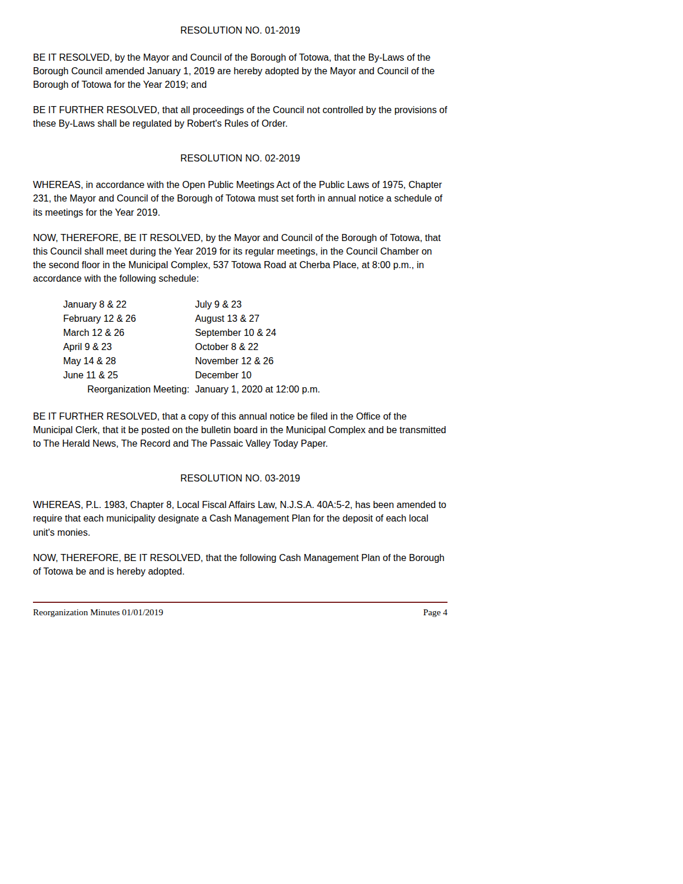RESOLUTION NO. 01-2019
BE IT RESOLVED, by the Mayor and Council of the Borough of Totowa, that the By-Laws of the Borough Council amended January 1, 2019 are hereby adopted by the Mayor and Council of the Borough of Totowa for the Year 2019; and
BE IT FURTHER RESOLVED, that all proceedings of the Council not controlled by the provisions of these By-Laws shall be regulated by Robert's Rules of Order.
RESOLUTION NO. 02-2019
WHEREAS, in accordance with the Open Public Meetings Act of the Public Laws of 1975, Chapter 231, the Mayor and Council of the Borough of Totowa must set forth in annual notice a schedule of its meetings for the Year 2019.
NOW, THEREFORE, BE IT RESOLVED, by the Mayor and Council of the Borough of Totowa, that this Council shall meet during the Year 2019 for its regular meetings, in the Council Chamber on the second floor in the Municipal Complex, 537 Totowa Road at Cherba Place, at 8:00 p.m., in accordance with the following schedule:
| January 8 & 22 | July 9 & 23 |
| February 12 & 26 | August 13 & 27 |
| March 12 & 26 | September 10 & 24 |
| April 9 & 23 | October 8 & 22 |
| May 14 & 28 | November 12 & 26 |
| June 11 & 25 | December 10 |
| Reorganization Meeting: | January 1, 2020 at 12:00 p.m. |
BE IT FURTHER RESOLVED, that a copy of this annual notice be filed in the Office of the Municipal Clerk, that it be posted on the bulletin board in the Municipal Complex and be transmitted to The Herald News, The Record and The Passaic Valley Today Paper.
RESOLUTION NO. 03-2019
WHEREAS, P.L. 1983, Chapter 8, Local Fiscal Affairs Law, N.J.S.A. 40A:5-2, has been amended to require that each municipality designate a Cash Management Plan for the deposit of each local unit's monies.
NOW, THEREFORE, BE IT RESOLVED, that the following Cash Management Plan of the Borough of Totowa be and is hereby adopted.
Reorganization Minutes 01/01/2019 Page 4